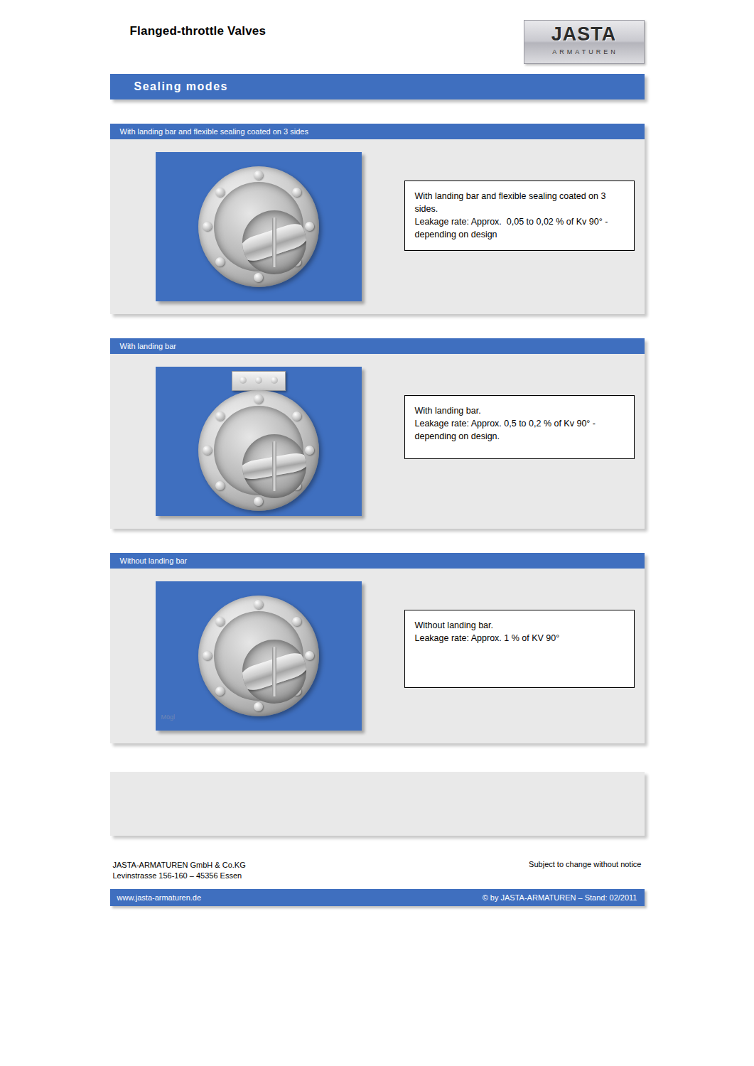Flanged-throttle Valves
JASTA
ARMATUREN
Sealing modes
With landing bar and flexible sealing coated on 3 sides
With landing bar and flexible sealing coated on 3 sides.
Leakage rate: Approx. 0,05 to 0,02 % of Kv 90° - depending on design
With landing bar
With landing bar.
Leakage rate: Approx. 0,5 to 0,2 % of Kv 90° - depending on design.
Without landing bar
Mögl
Without landing bar.
Leakage rate: Approx. 1 % of KV 90°
JASTA-ARMATUREN GmbH & Co.KG
Levinstrasse 156-160 – 45356 Essen
Subject to change without notice
www.jasta-armaturen.de
© by JASTA-ARMATUREN – Stand: 02/2011